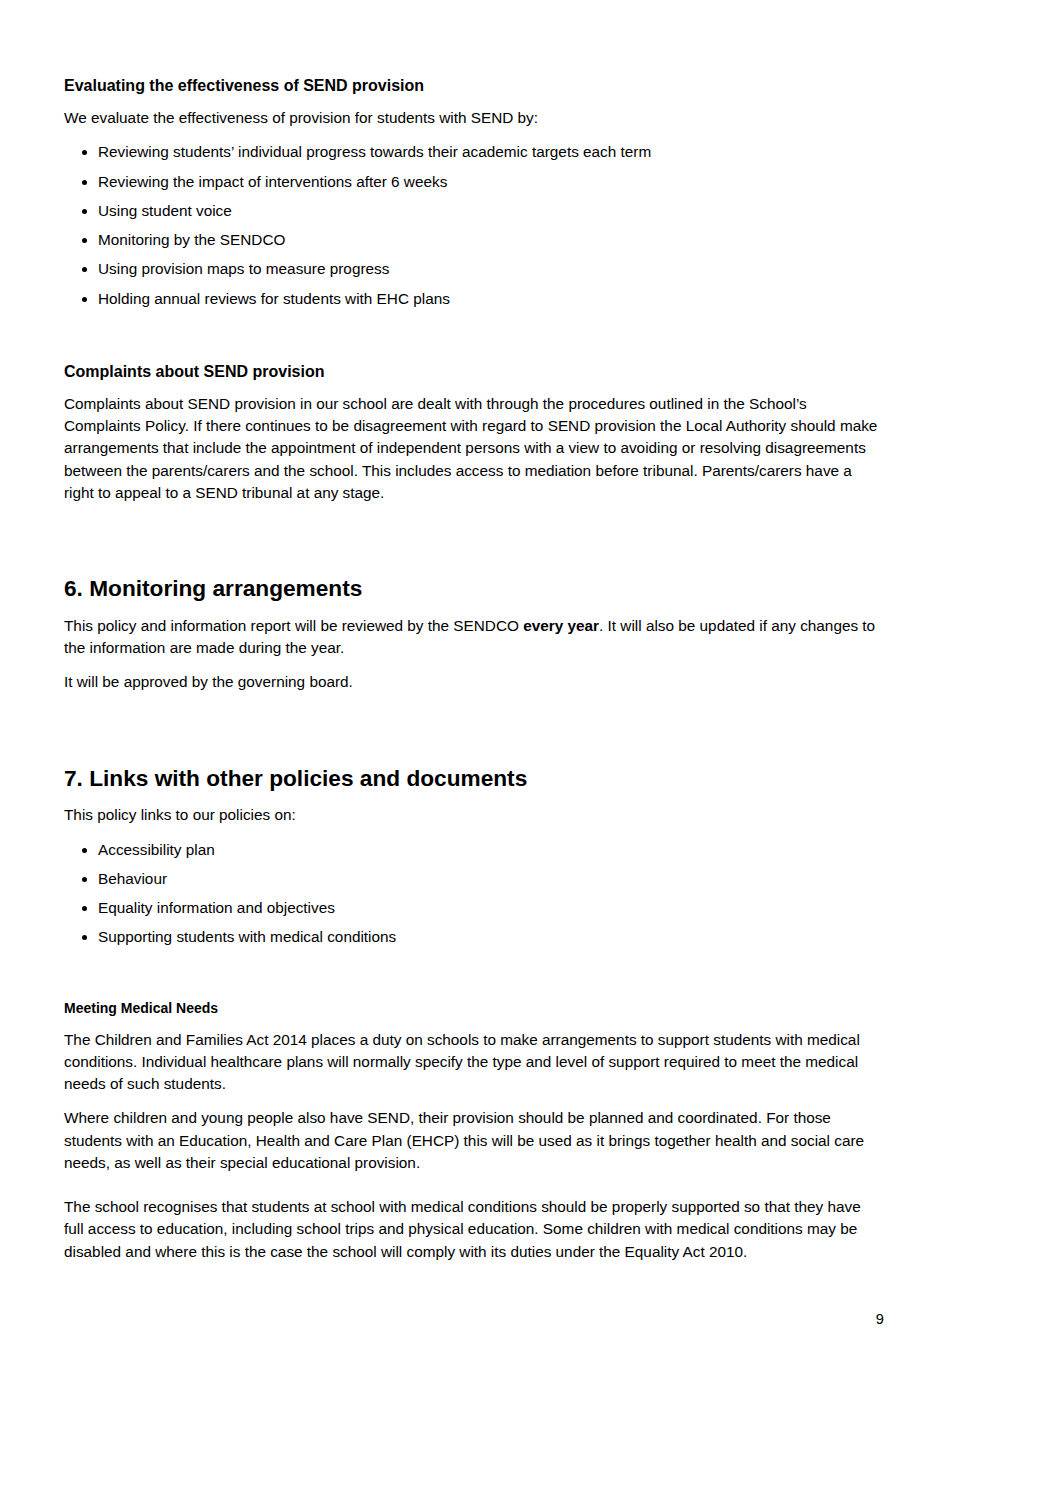Evaluating the effectiveness of SEND provision
We evaluate the effectiveness of provision for students with SEND by:
Reviewing students’ individual progress towards their academic targets each term
Reviewing the impact of interventions after 6 weeks
Using student voice
Monitoring by the SENDCO
Using provision maps to measure progress
Holding annual reviews for students with EHC plans
Complaints about SEND provision
Complaints about SEND provision in our school are dealt with through the procedures outlined in the School’s Complaints Policy. If there continues to be disagreement with regard to SEND provision the Local Authority should make arrangements that include the appointment of independent persons with a view to avoiding or resolving disagreements between the parents/carers and the school. This includes access to mediation before tribunal. Parents/carers have a right to appeal to a SEND tribunal at any stage.
6. Monitoring arrangements
This policy and information report will be reviewed by the SENDCO every year. It will also be updated if any changes to the information are made during the year.
It will be approved by the governing board.
7. Links with other policies and documents
This policy links to our policies on:
Accessibility plan
Behaviour
Equality information and objectives
Supporting students with medical conditions
Meeting Medical Needs
The Children and Families Act 2014 places a duty on schools to make arrangements to support students with medical conditions. Individual healthcare plans will normally specify the type and level of support required to meet the medical needs of such students.
Where children and young people also have SEND, their provision should be planned and coordinated. For those students with an Education, Health and Care Plan (EHCP) this will be used as it brings together health and social care needs, as well as their special educational provision.
The school recognises that students at school with medical conditions should be properly supported so that they have full access to education, including school trips and physical education. Some children with medical conditions may be disabled and where this is the case the school will comply with its duties under the Equality Act 2010.
9